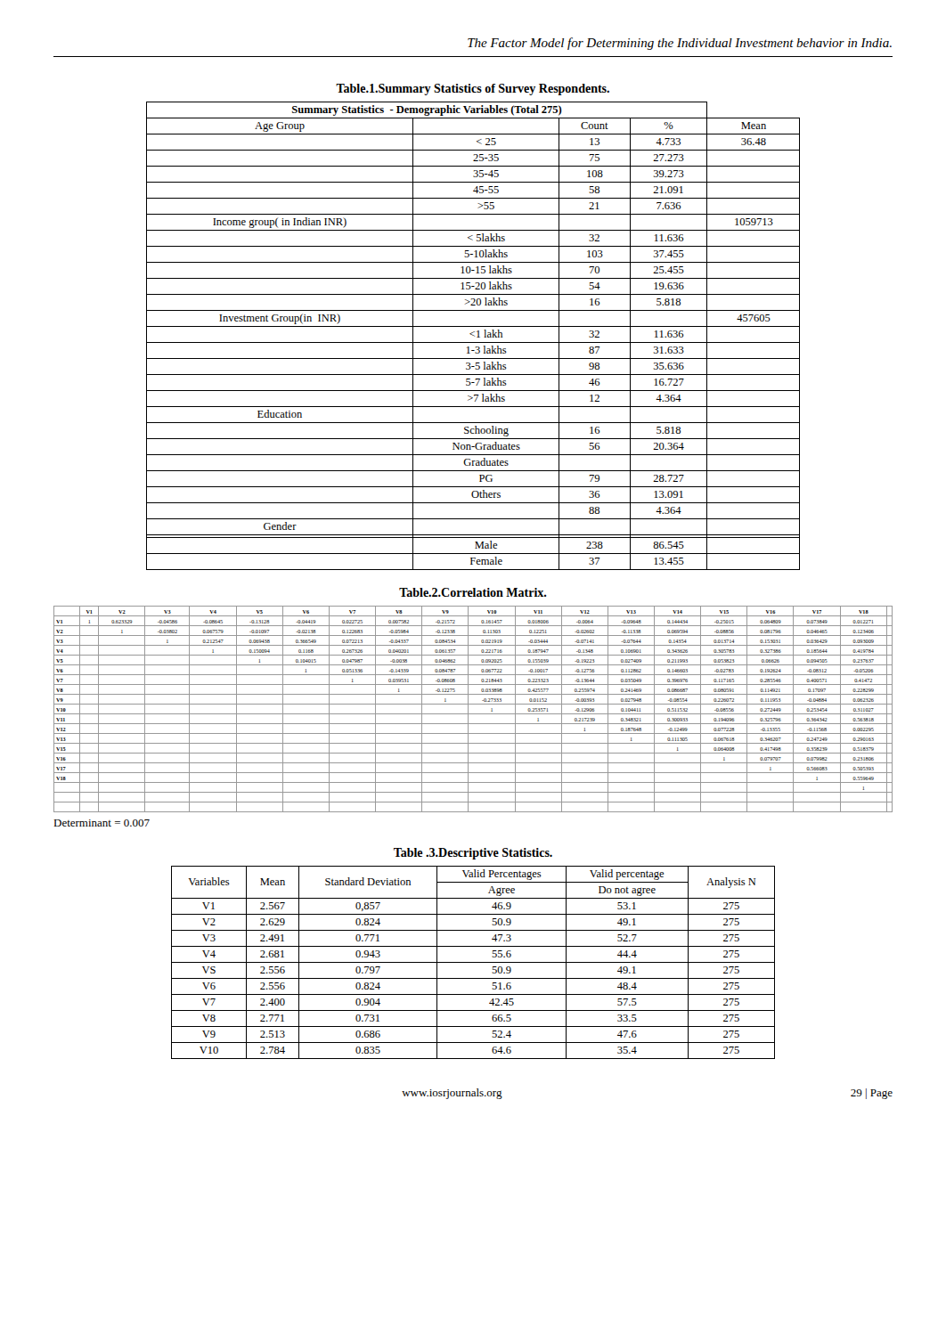The Factor Model for Determining the Individual Investment behavior in India.
Table.1.Summary Statistics of Survey Respondents.
| Summary Statistics - Demographic Variables (Total 275) |
| Age Group | | Count | % | Mean |
| | < 25 | 13 | 4.733 | 36.48 |
| | 25-35 | 75 | 27.273 | |
| | 35-45 | 108 | 39.273 | |
| | 45-55 | 58 | 21.091 | |
| | >55 | 21 | 7.636 | |
| Income group( in Indian INR) | | | | 1059713 |
| | < 5lakhs | 32 | 11.636 | |
| | 5-10lakhs | 103 | 37.455 | |
| | 10-15 lakhs | 70 | 25.455 | |
| | 15-20 lakhs | 54 | 19.636 | |
| | >20 lakhs | 16 | 5.818 | |
| Investment Group(in INR) | | | | 457605 |
| | <1 lakh | 32 | 11.636 | |
| | 1-3 lakhs | 87 | 31.633 | |
| | 3-5 lakhs | 98 | 35.636 | |
| | 5-7 lakhs | 46 | 16.727 | |
| | >7 lakhs | 12 | 4.364 | |
| Education | | | | |
| | Schooling | 16 | 5.818 | |
| | Non-Graduates | 56 | 20.364 | |
| | Graduates | | | |
| | PG | 79 | 28.727 | |
| | Others | 36 | 13.091 | |
| | | 88 | 4.364 | |
| Gender | | | | |
| | Male | 238 | 86.545 | |
| | Female | 37 | 13.455 | |
Table.2.Correlation Matrix.
| | V1 | V2 | V3 | V4 | V5 | V6 | V7 | V8 | V9 | V10 | V11 | V12 | V13 | V14 | V15 | V16 | V17 | V18 | |
| --- | --- | --- | --- | --- | --- | --- | --- | --- | --- | --- | --- | --- | --- | --- | --- | --- | --- | --- | --- |
| V1 | 1 | 0.623329 | -0.04586 | -0.08645 | -0.13128 | -0.04419 | 0.022725 | 0.007582 | -0.21572 | 0.161457 | 0.018006 | -0.0064 | -0.09648 | 0.144434 | -0.25015 | 0.064809 | 0.073849 | 0.012271 | |
| V2 | | 1 | -0.03802 | 0.067579 | -0.01097 | -0.02138 | 0.122683 | -0.05984 | -0.12338 | 0.11303 | 0.12251 | -0.02602 | -0.11338 | 0.069594 | -0.08856 | 0.081796 | 0.046465 | 0.123406 | |
| V3 | | | 1 | 0.212547 | 0.069438 | 0.366549 | 0.072213 | -0.04337 | 0.084534 | 0.021919 | -0.03444 | -0.07141 | -0.07644 | 0.14354 | 0.013714 | 0.153031 | 0.036429 | 0.093009 | |
| V4 | | | | 1 | 0.150094 | 0.1168 | 0.267326 | 0.040201 | 0.061357 | 0.221716 | 0.187947 | -0.1348 | 0.106901 | 0.343626 | 0.305783 | 0.327386 | 0.185644 | 0.419784 | |
| V5 | | | | | 1 | 0.104015 | 0.047987 | -0.0038 | 0.046862 | 0.092025 | 0.155039 | -0.19223 | 0.027409 | 0.211993 | 0.053823 | 0.06626 | 0.094505 | 0.237637 | |
| V6 | | | | | | 1 | 0.051336 | -0.14339 | 0.084787 | 0.067722 | -0.10017 | -0.12756 | 0.112862 | 0.146603 | -0.02783 | 0.192624 | -0.08312 | -0.05206 | |
| V7 | | | | | | | 1 | 0.039531 | -0.08608 | 0.218443 | 0.223323 | -0.13644 | 0.035049 | 0.396976 | 0.117165 | 0.285546 | 0.400571 | 0.41472 | |
| V8 | | | | | | | | 1 | -0.12275 | 0.033898 | 0.425577 | 0.255974 | 0.241469 | 0.086687 | 0.080591 | 0.114921 | 0.17097 | 0.228299 | |
| V9 | | | | | | | | | 1 | -0.27333 | 0.01152 | -0.00393 | 0.027948 | -0.08554 | 0.226072 | 0.111953 | -0.04884 | 0.062326 | |
| V10 | | | | | | | | | | 1 | 0.253571 | -0.12906 | 0.104411 | 0.511532 | -0.08556 | 0.272449 | 0.253454 | 0.311027 | |
| V11 | | | | | | | | | | | 1 | 0.217239 | 0.348321 | 0.300933 | 0.194096 | 0.325796 | 0.364342 | 0.563818 | |
| V12 | | | | | | | | | | | | 1 | 0.187648 | -0.12499 | 0.077228 | -0.13355 | -0.11568 | 0.002295 | |
| V13 | | | | | | | | | | | | | 1 | 0.111305 | 0.067618 | 0.346207 | 0.247249 | 0.290163 | |
| V15 | | | | | | | | | | | | | | 1 | 0.064008 | 0.417498 | 0.358239 | 0.518379 | |
| V16 | | | | | | | | | | | | | | | 1 | 0.079707 | 0.079982 | 0.231806 | |
| V17 | | | | | | | | | | | | | | | | 1 | 0.566083 | 0.505393 | |
| V18 | | | | | | | | | | | | | | | | | 1 | 0.559649 | |
| | | | | | | | | | | | | | | | | | | 1 | |
Determinant = 0.007
Table .3.Descriptive Statistics.
| Variables | Mean | Standard Deviation | Valid Percentages | Valid percentage | Analysis N |
| --- | --- | --- | --- | --- | --- |
| Agree | Do not agree |
| V1 | 2.567 | 0,857 | 46.9 | 53.1 | 275 |
| V2 | 2.629 | 0.824 | 50.9 | 49.1 | 275 |
| V3 | 2.491 | 0.771 | 47.3 | 52.7 | 275 |
| V4 | 2.681 | 0.943 | 55.6 | 44.4 | 275 |
| VS | 2.556 | 0.797 | 50.9 | 49.1 | 275 |
| V6 | 2.556 | 0.824 | 51.6 | 48.4 | 275 |
| V7 | 2.400 | 0.904 | 42.45 | 57.5 | 275 |
| V8 | 2.771 | 0.731 | 66.5 | 33.5 | 275 |
| V9 | 2.513 | 0.686 | 52.4 | 47.6 | 275 |
| V10 | 2.784 | 0.835 | 64.6 | 35.4 | 275 |
www.iosrjournals.org
29 | Page